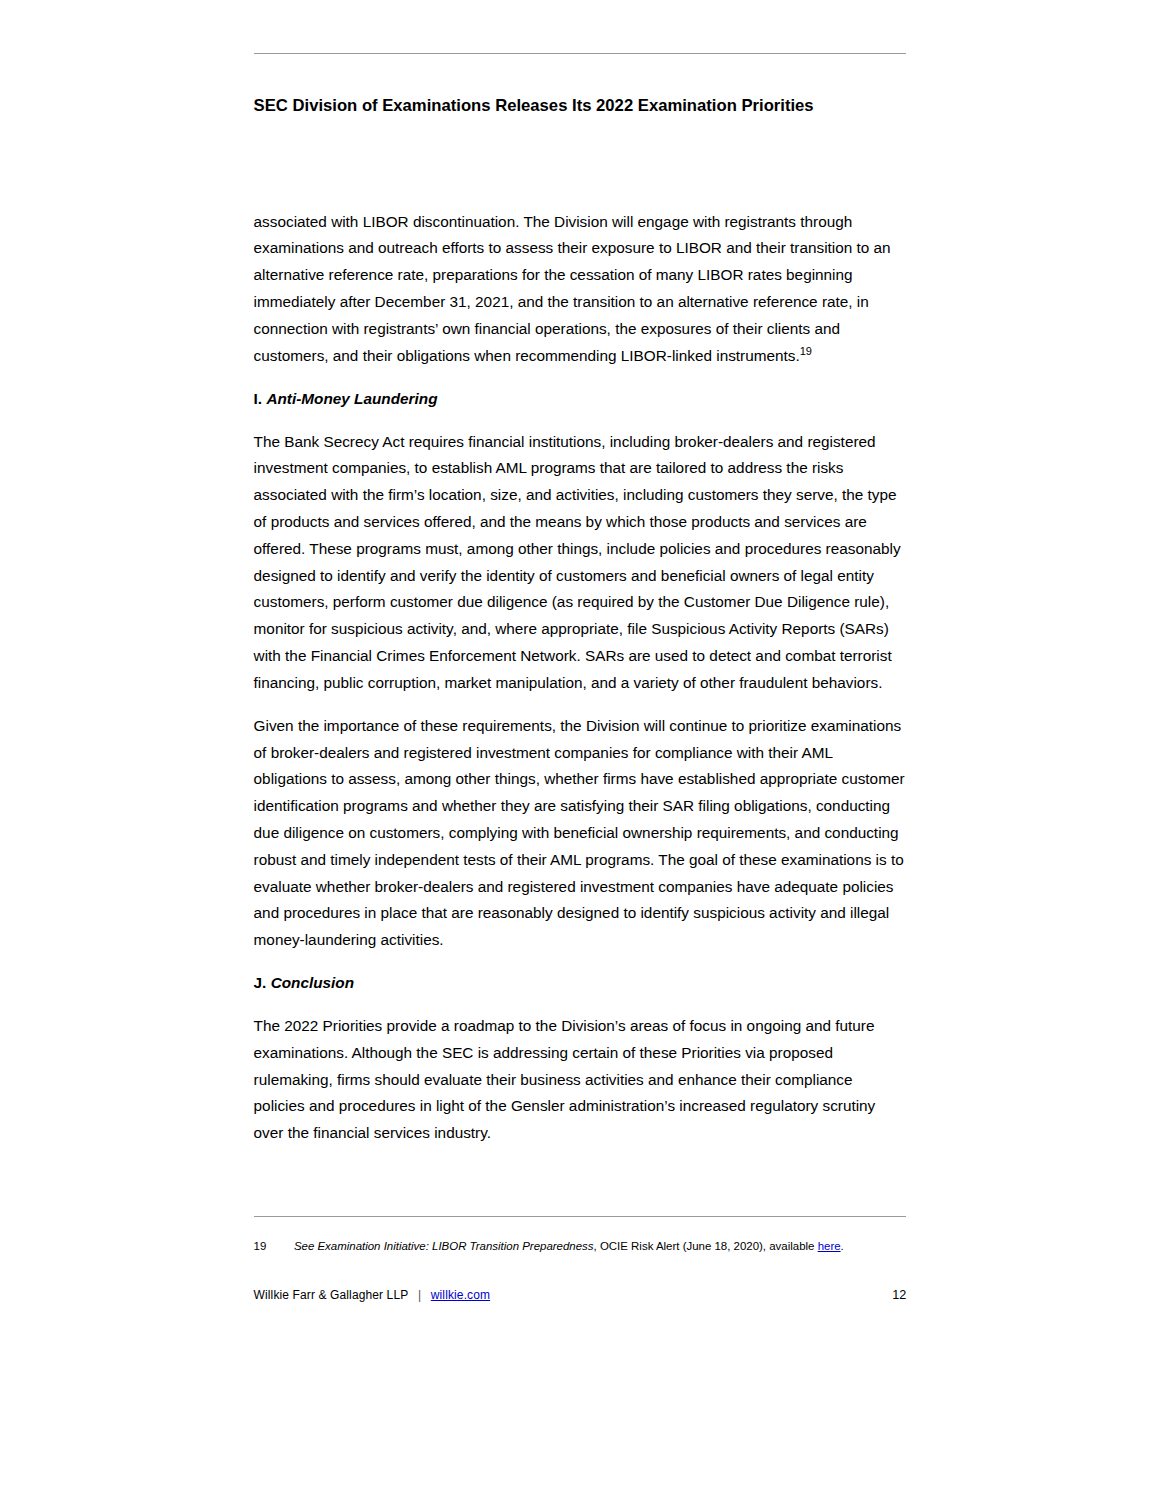SEC Division of Examinations Releases Its 2022 Examination Priorities
associated with LIBOR discontinuation. The Division will engage with registrants through examinations and outreach efforts to assess their exposure to LIBOR and their transition to an alternative reference rate, preparations for the cessation of many LIBOR rates beginning immediately after December 31, 2021, and the transition to an alternative reference rate, in connection with registrants’ own financial operations, the exposures of their clients and customers, and their obligations when recommending LIBOR-linked instruments.19
I. Anti-Money Laundering
The Bank Secrecy Act requires financial institutions, including broker-dealers and registered investment companies, to establish AML programs that are tailored to address the risks associated with the firm’s location, size, and activities, including customers they serve, the type of products and services offered, and the means by which those products and services are offered. These programs must, among other things, include policies and procedures reasonably designed to identify and verify the identity of customers and beneficial owners of legal entity customers, perform customer due diligence (as required by the Customer Due Diligence rule), monitor for suspicious activity, and, where appropriate, file Suspicious Activity Reports (SARs) with the Financial Crimes Enforcement Network. SARs are used to detect and combat terrorist financing, public corruption, market manipulation, and a variety of other fraudulent behaviors.
Given the importance of these requirements, the Division will continue to prioritize examinations of broker-dealers and registered investment companies for compliance with their AML obligations to assess, among other things, whether firms have established appropriate customer identification programs and whether they are satisfying their SAR filing obligations, conducting due diligence on customers, complying with beneficial ownership requirements, and conducting robust and timely independent tests of their AML programs. The goal of these examinations is to evaluate whether broker-dealers and registered investment companies have adequate policies and procedures in place that are reasonably designed to identify suspicious activity and illegal money-laundering activities.
J. Conclusion
The 2022 Priorities provide a roadmap to the Division’s areas of focus in ongoing and future examinations. Although the SEC is addressing certain of these Priorities via proposed rulemaking, firms should evaluate their business activities and enhance their compliance policies and procedures in light of the Gensler administration’s increased regulatory scrutiny over the financial services industry.
19
See Examination Initiative: LIBOR Transition Preparedness, OCIE Risk Alert (June 18, 2020), available here.
Willkie Farr & Gallagher LLP|willkie.com
12